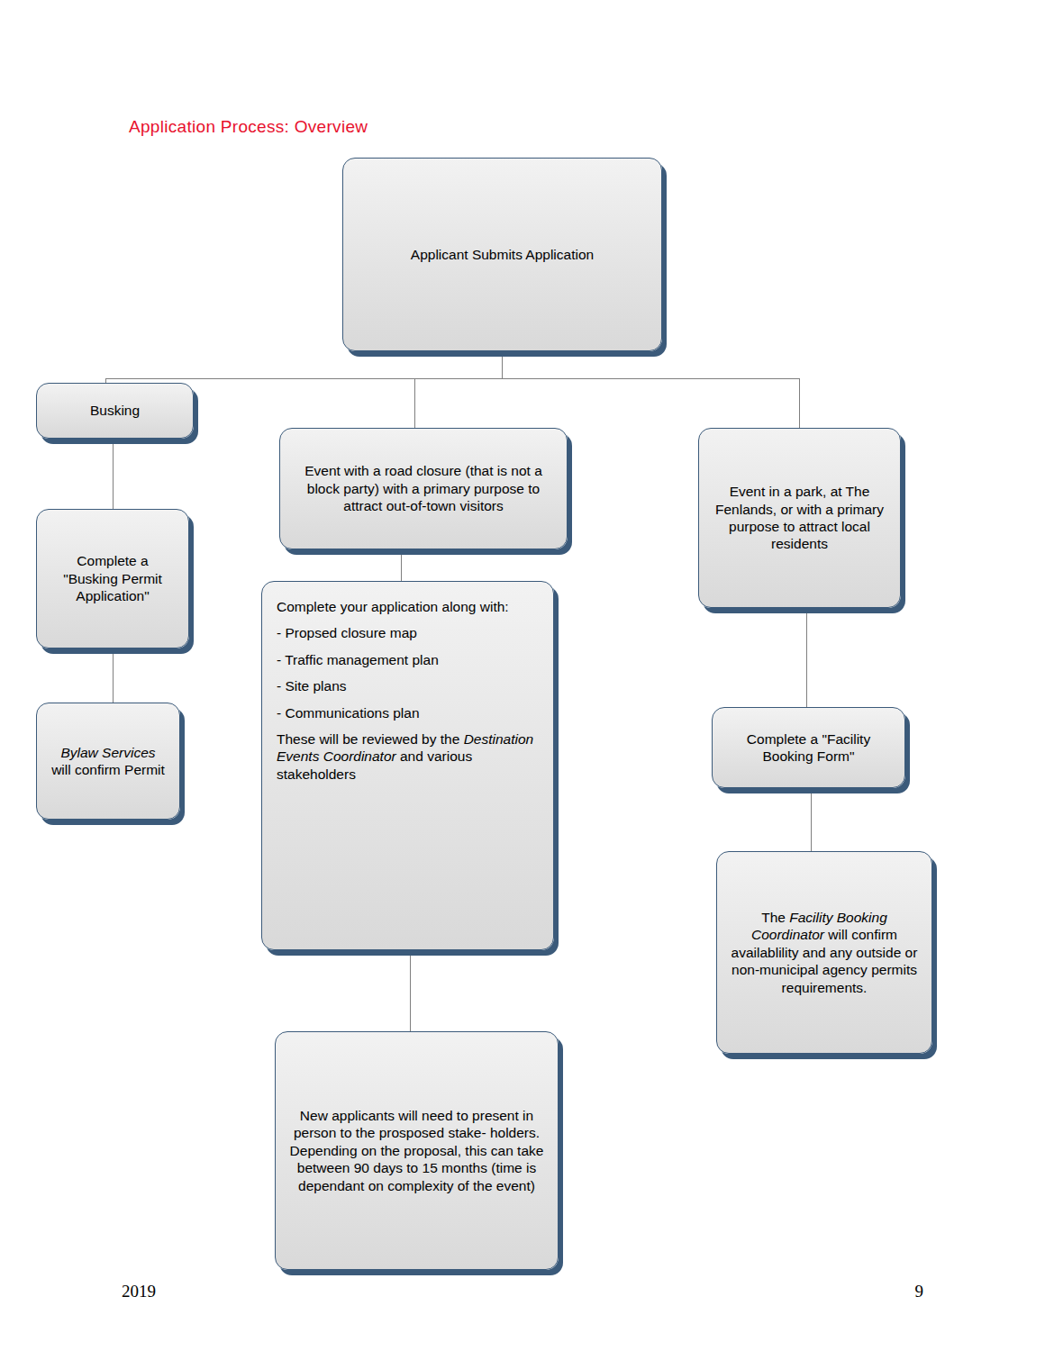Application Process: Overview
Applicant Submits Application
Busking
Event with a road closure (that is not a block party) with a primary purpose to attract out-of-town visitors
Event in a park, at The Fenlands, or with a primary purpose to attract local residents
Complete a "Busking Permit Application"
Bylaw Services will confirm Permit
Complete your application along with:
- Propsed closure map
- Traffic management plan
- Site plans
- Communications plan
These will be reviewed by the Destination Events Coordinator and various stakeholders
Complete a "Facility Booking Form"
The Facility Booking Coordinator will confirm availablility and any outside or non-municipal agency permits requirements.
New applicants will need to present in person to the prosposed stake- holders. Depending on the proposal, this can take between 90 days to 15 months (time is dependant on complexity of the event)
2019
9